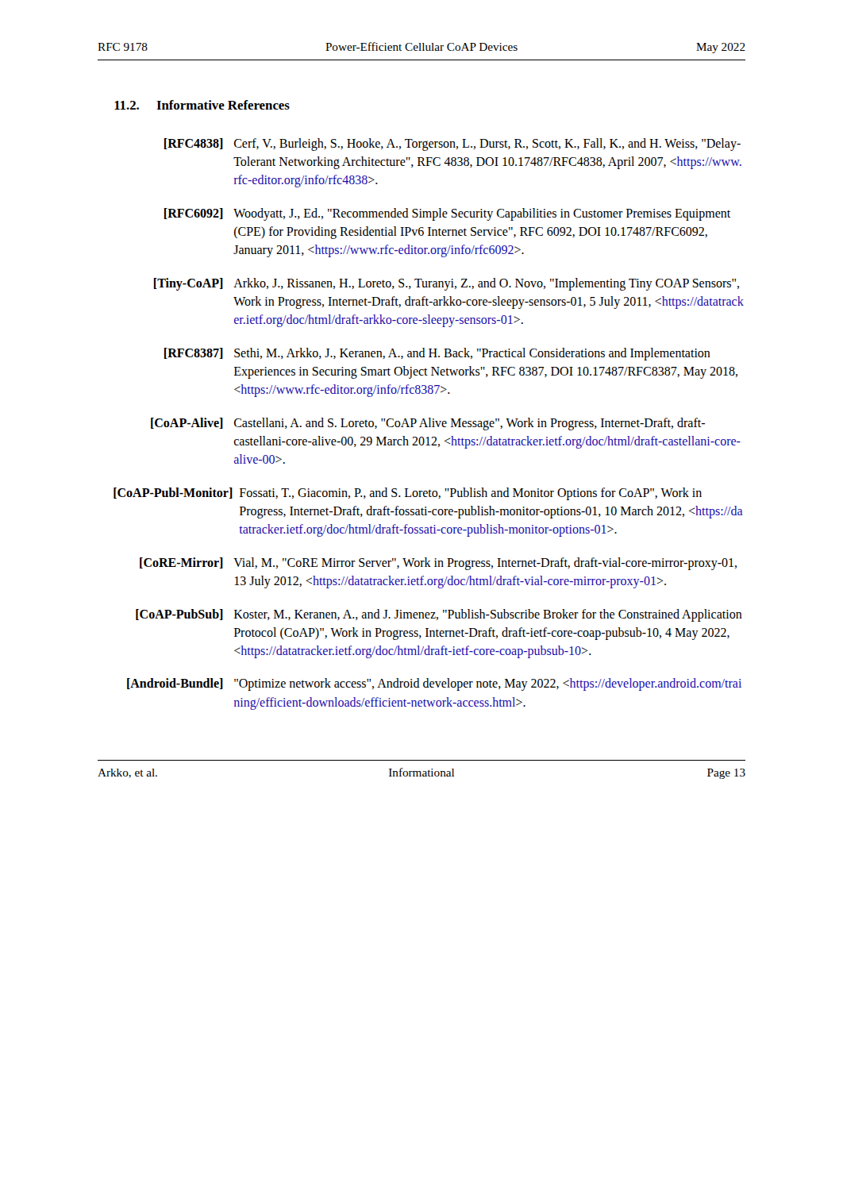RFC 9178
Power-Efficient Cellular CoAP Devices
May 2022
11.2. Informative References
[RFC4838]
Cerf, V., Burleigh, S., Hooke, A., Torgerson, L., Durst, R., Scott, K., Fall, K., and H. Weiss, "Delay-Tolerant Networking Architecture", RFC 4838, DOI 10.17487/RFC4838, April 2007, <https://www.rfc-editor.org/info/rfc4838>.
[RFC6092]
Woodyatt, J., Ed., "Recommended Simple Security Capabilities in Customer Premises Equipment (CPE) for Providing Residential IPv6 Internet Service", RFC 6092, DOI 10.17487/RFC6092, January 2011, <https://www.rfc-editor.org/info/rfc6092>.
[Tiny-CoAP]
Arkko, J., Rissanen, H., Loreto, S., Turanyi, Z., and O. Novo, "Implementing Tiny COAP Sensors", Work in Progress, Internet-Draft, draft-arkko-core-sleepy-sensors-01, 5 July 2011, <https://datatracker.ietf.org/doc/html/draft-arkko-core-sleepy-sensors-01>.
[RFC8387]
Sethi, M., Arkko, J., Keranen, A., and H. Back, "Practical Considerations and Implementation Experiences in Securing Smart Object Networks", RFC 8387, DOI 10.17487/RFC8387, May 2018, <https://www.rfc-editor.org/info/rfc8387>.
[CoAP-Alive]
Castellani, A. and S. Loreto, "CoAP Alive Message", Work in Progress, Internet-Draft, draft-castellani-core-alive-00, 29 March 2012, <https://datatracker.ietf.org/doc/html/draft-castellani-core-alive-00>.
[CoAP-Publ-Monitor]
Fossati, T., Giacomin, P., and S. Loreto, "Publish and Monitor Options for CoAP", Work in Progress, Internet-Draft, draft-fossati-core-publish-monitor-options-01, 10 March 2012, <https://datatracker.ietf.org/doc/html/draft-fossati-core-publish-monitor-options-01>.
[CoRE-Mirror]
Vial, M., "CoRE Mirror Server", Work in Progress, Internet-Draft, draft-vial-core-mirror-proxy-01, 13 July 2012, <https://datatracker.ietf.org/doc/html/draft-vial-core-mirror-proxy-01>.
[CoAP-PubSub]
Koster, M., Keranen, A., and J. Jimenez, "Publish-Subscribe Broker for the Constrained Application Protocol (CoAP)", Work in Progress, Internet-Draft, draft-ietf-core-coap-pubsub-10, 4 May 2022, <https://datatracker.ietf.org/doc/html/draft-ietf-core-coap-pubsub-10>.
[Android-Bundle]
"Optimize network access", Android developer note, May 2022, <https://developer.android.com/training/efficient-downloads/efficient-network-access.html>.
Arkko, et al.
Informational
Page 13